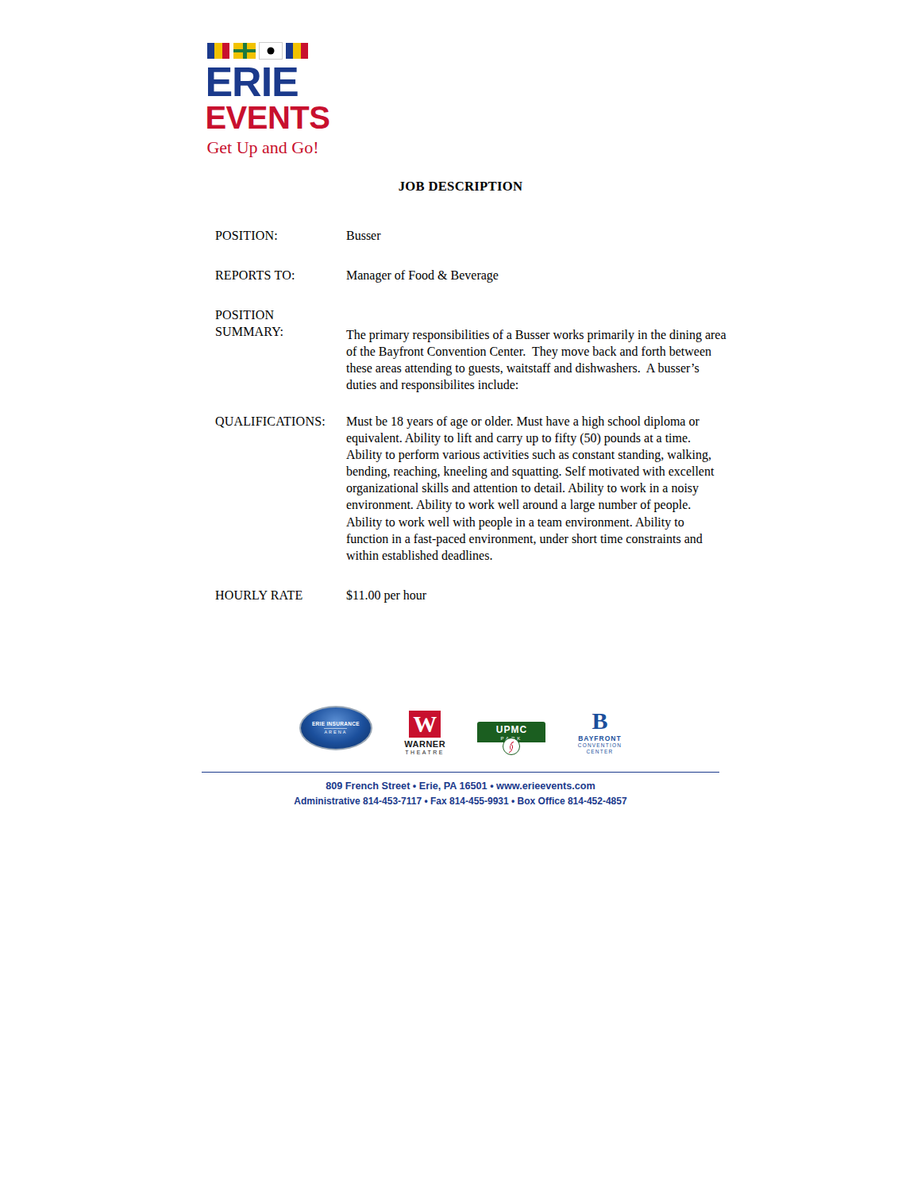ERIE
EVENTS
Get Up and Go!
JOB DESCRIPTION
POSITION:
Busser
REPORTS TO:
Manager of Food & Beverage
POSITIONSUMMARY:
The primary responsibilities of a Busser works primarily in the dining area of the Bayfront Convention Center. They move back and forth between these areas attending to guests, waitstaff and dishwashers. A busser’s duties and responsibilites include:
QUALIFICATIONS:
Must be 18 years of age or older. Must have a high school diploma or equivalent. Ability to lift and carry up to fifty (50) pounds at a time. Ability to perform various activities such as constant standing, walking, bending, reaching, kneeling and squatting. Self motivated with excellent organizational skills and attention to detail. Ability to work in a noisy environment. Ability to work well around a large number of people. Ability to work well with people in a team environment. Ability to function in a fast-paced environment, under short time constraints and within established deadlines.
HOURLY RATE
$11.00 per hour
ERIE INSURANCE
ARENA
W
WARNER
THEATRE
UPMC
PARK
B
BAYFRONT
CONVENTION
CENTER
809 French Street • Erie, PA 16501 • www.erieevents.com
Administrative 814-453-7117 • Fax 814-455-9931 • Box Office 814-452-4857